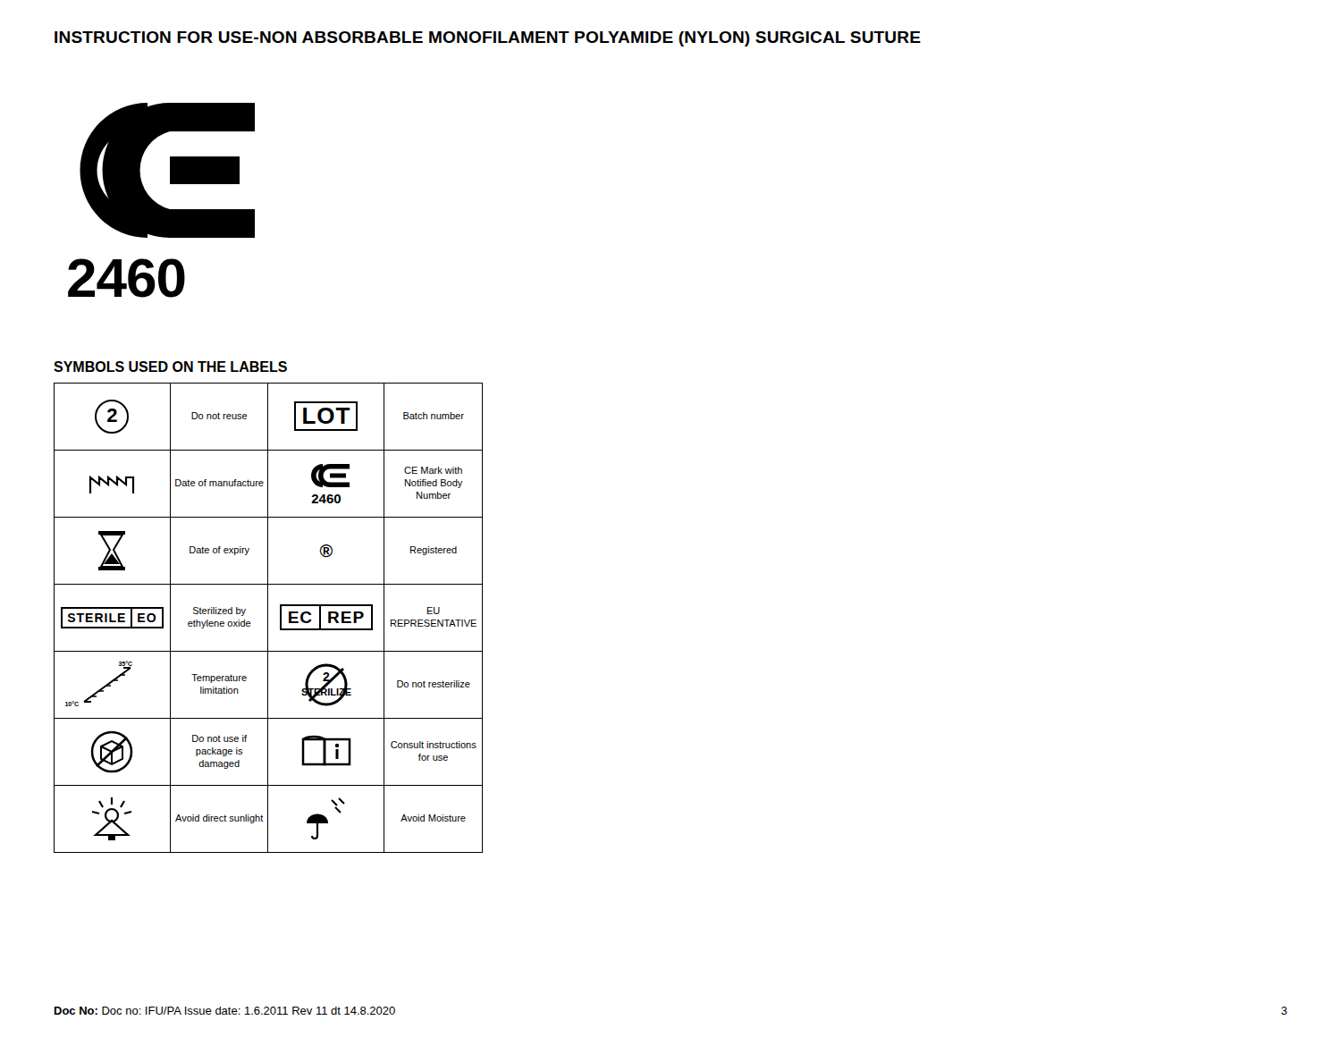INSTRUCTION FOR USE-NON ABSORBABLE MONOFILAMENT POLYAMIDE (NYLON) SURGICAL SUTURE
2460
SYMBOLS USED ON THE LABELS
| 2 | Do not reuse | LOT | Batch number |
| | Date of manufacture | 2460 | CE Mark with Notified Body Number |
| | Date of expiry | ® | Registered |
| STERILE EO | Sterilized by ethylene oxide | EC REP | EU REPRESENTATIVE |
| 35°C 10°C | Temperature limitation | 2 STERILIZE | Do not resterilize |
| | Do not use if package is damaged | | Consult instructions for use |
| | Avoid direct sunlight | | Avoid Moisture |
3 Doc No: Doc no: IFU/PA Issue date: 1.6.2011 Rev 11 dt 14.8.2020